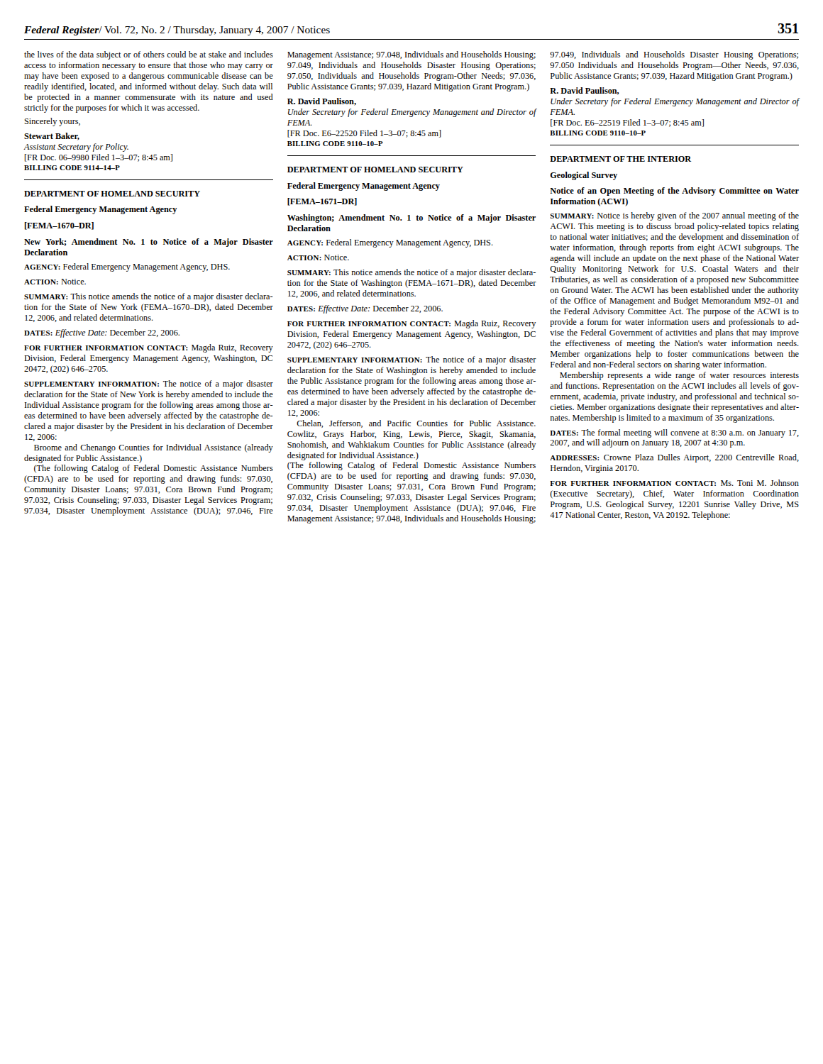Federal Register/ Vol. 72, No. 2 / Thursday, January 4, 2007 / Notices
351
the lives of the data subject or of others could be at stake and includes access to information necessary to ensure that those who may carry or may have been exposed to a dangerous communicable disease can be readily identified, located, and informed without delay. Such data will be protected in a manner commensurate with its nature and used strictly for the purposes for which it was accessed.
Sincerely yours,
Stewart Baker,
Assistant Secretary for Policy.
[FR Doc. 06–9980 Filed 1–3–07; 8:45 am]
BILLING CODE 9114–14–P
DEPARTMENT OF HOMELAND SECURITY
Federal Emergency Management Agency
[FEMA–1670–DR]
New York; Amendment No. 1 to Notice of a Major Disaster Declaration
AGENCY: Federal Emergency Management Agency, DHS.
ACTION: Notice.
SUMMARY: This notice amends the notice of a major disaster declaration for the State of New York (FEMA–1670–DR), dated December 12, 2006, and related determinations.
DATES: Effective Date: December 22, 2006.
FOR FURTHER INFORMATION CONTACT: Magda Ruiz, Recovery Division, Federal Emergency Management Agency, Washington, DC 20472, (202) 646–2705.
SUPPLEMENTARY INFORMATION: The notice of a major disaster declaration for the State of New York is hereby amended to include the Individual Assistance program for the following areas among those areas determined to have been adversely affected by the catastrophe declared a major disaster by the President in his declaration of December 12, 2006:
Broome and Chenango Counties for Individual Assistance (already designated for Public Assistance.)
(The following Catalog of Federal Domestic Assistance Numbers (CFDA) are to be used for reporting and drawing funds: 97.030, Community Disaster Loans; 97.031, Cora Brown Fund Program; 97.032, Crisis Counseling; 97.033, Disaster Legal Services Program; 97.034, Disaster Unemployment Assistance (DUA); 97.046, Fire Management Assistance; 97.048, Individuals and Households Housing; 97.049, Individuals and Households Disaster Housing Operations; 97.050, Individuals and Households Program-Other Needs; 97.036, Public Assistance Grants; 97.039, Hazard Mitigation Grant Program.)
R. David Paulison,
Under Secretary for Federal Emergency Management and Director of FEMA.
[FR Doc. E6–22520 Filed 1–3–07; 8:45 am]
BILLING CODE 9110–10–P
DEPARTMENT OF HOMELAND SECURITY
Federal Emergency Management Agency
[FEMA–1671–DR]
Washington; Amendment No. 1 to Notice of a Major Disaster Declaration
AGENCY: Federal Emergency Management Agency, DHS.
ACTION: Notice.
SUMMARY: This notice amends the notice of a major disaster declaration for the State of Washington (FEMA–1671–DR), dated December 12, 2006, and related determinations.
DATES: Effective Date: December 22, 2006.
FOR FURTHER INFORMATION CONTACT: Magda Ruiz, Recovery Division, Federal Emergency Management Agency, Washington, DC 20472, (202) 646–2705.
SUPPLEMENTARY INFORMATION: The notice of a major disaster declaration for the State of Washington is hereby amended to include the Public Assistance program for the following areas among those areas determined to have been adversely affected by the catastrophe declared a major disaster by the President in his declaration of December 12, 2006:
Chelan, Jefferson, and Pacific Counties for Public Assistance. Cowlitz, Grays Harbor, King, Lewis, Pierce, Skagit, Skamania, Snohomish, and Wahkiakum Counties for Public Assistance (already designated for Individual Assistance.)
(The following Catalog of Federal Domestic Assistance Numbers (CFDA) are to be used for reporting and drawing funds: 97.030, Community Disaster Loans; 97.031, Cora Brown Fund Program; 97.032, Crisis Counseling; 97.033, Disaster Legal Services Program; 97.034, Disaster Unemployment Assistance (DUA); 97.046, Fire Management Assistance; 97.048, Individuals and Households Housing; 97.049, Individuals and Households Disaster Housing Operations; 97.050 Individuals and Households Program—Other Needs, 97.036, Public Assistance Grants; 97.039, Hazard Mitigation Grant Program.)
R. David Paulison,
Under Secretary for Federal Emergency Management and Director of FEMA.
[FR Doc. E6–22519 Filed 1–3–07; 8:45 am]
BILLING CODE 9110–10–P
DEPARTMENT OF THE INTERIOR
Geological Survey
Notice of an Open Meeting of the Advisory Committee on Water Information (ACWI)
SUMMARY: Notice is hereby given of the 2007 annual meeting of the ACWI. This meeting is to discuss broad policy-related topics relating to national water initiatives; and the development and dissemination of water information, through reports from eight ACWI subgroups. The agenda will include an update on the next phase of the National Water Quality Monitoring Network for U.S. Coastal Waters and their Tributaries, as well as consideration of a proposed new Subcommittee on Ground Water. The ACWI has been established under the authority of the Office of Management and Budget Memorandum M92–01 and the Federal Advisory Committee Act. The purpose of the ACWI is to provide a forum for water information users and professionals to advise the Federal Government of activities and plans that may improve the effectiveness of meeting the Nation's water information needs. Member organizations help to foster communications between the Federal and non-Federal sectors on sharing water information.
Membership represents a wide range of water resources interests and functions. Representation on the ACWI includes all levels of government, academia, private industry, and professional and technical societies. Member organizations designate their representatives and alternates. Membership is limited to a maximum of 35 organizations.
DATES: The formal meeting will convene at 8:30 a.m. on January 17, 2007, and will adjourn on January 18, 2007 at 4:30 p.m.
ADDRESSES: Crowne Plaza Dulles Airport, 2200 Centreville Road, Herndon, Virginia 20170.
FOR FURTHER INFORMATION CONTACT: Ms. Toni M. Johnson (Executive Secretary), Chief, Water Information Coordination Program, U.S. Geological Survey, 12201 Sunrise Valley Drive, MS 417 National Center, Reston, VA 20192. Telephone: